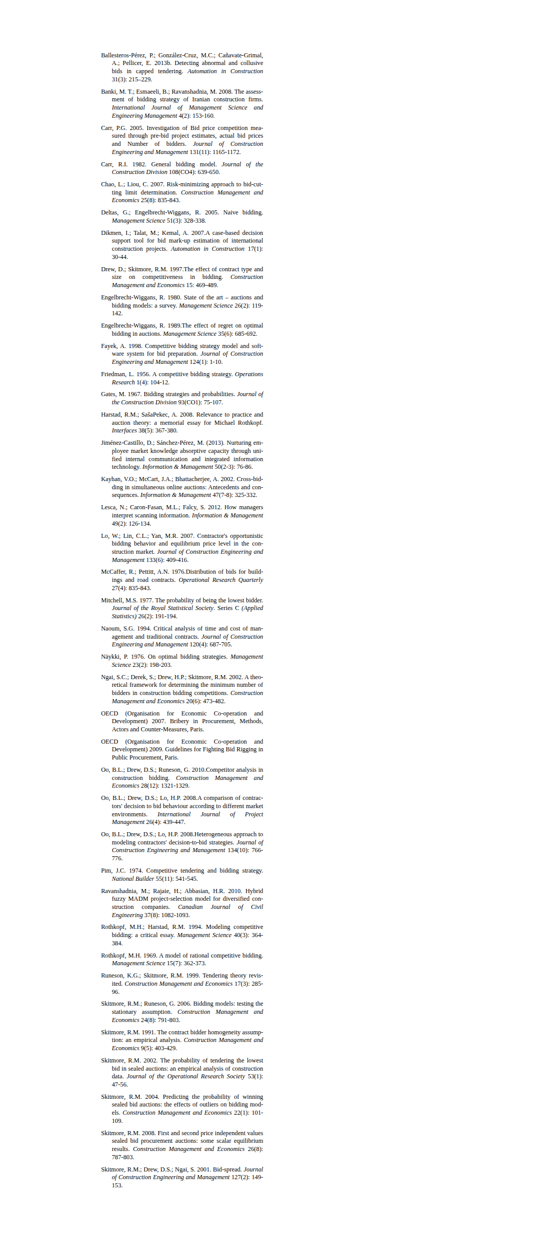Ballesteros-Pérez, P.; González-Cruz, M.C.; Cañavate-Grimal, A.; Pellicer, E. 2013b. Detecting abnormal and collusive bids in capped tendering. Automation in Construction 31(3): 215–229.
Banki, M. T.; Esmaeeli, B.; Ravanshadnia, M. 2008. The assessment of bidding strategy of Iranian construction firms. International Journal of Management Science and Engineering Management 4(2): 153-160.
Carr, P.G. 2005. Investigation of Bid price competition measured through pre-bid project estimates, actual bid prices and Number of bidders. Journal of Construction Engineering and Management 131(11): 1165-1172.
Carr, R.I. 1982. General bidding model. Journal of the Construction Division 108(CO4): 639-650.
Chao, L.; Liou, C. 2007. Risk-minimizing approach to bid-cutting limit determination. Construction Management and Economics 25(8): 835-843.
Deltas, G.; Engelbrecht-Wiggans, R. 2005. Naive bidding. Management Science 51(3): 328-338.
Dikmen, I.; Talat, M.; Kemal, A. 2007.A case-based decision support tool for bid mark-up estimation of international construction projects. Automation in Construction 17(1): 30-44.
Drew, D.; Skitmore, R.M. 1997.The effect of contract type and size on competitiveness in bidding. Construction Management and Economics 15: 469-489.
Engelbrecht-Wiggans, R. 1980. State of the art – auctions and bidding models: a survey. Management Science 26(2): 119-142.
Engelbrecht-Wiggans, R. 1989.The effect of regret on optimal bidding in auctions. Management Science 35(6): 685-692.
Fayek, A. 1998. Competitive bidding strategy model and software system for bid preparation. Journal of Construction Engineering and Management 124(1): 1-10.
Friedman, L. 1956. A competitive bidding strategy. Operations Research 1(4): 104-12.
Gates, M. 1967. Bidding strategies and probabilities. Journal of the Construction Division 93(CO1): 75-107.
Harstad, R.M.; SašaPekec, A. 2008. Relevance to practice and auction theory: a memorial essay for Michael Rothkopf. Interfaces 38(5): 367-380.
Jiménez-Castillo, D.; Sánchez-Pérez, M. (2013). Nurturing employee market knowledge absorptive capacity through unified internal communication and integrated information technology. Information & Management 50(2-3): 76-86.
Kayhan, V.O.; McCart, J.A.; Bhattacherjee, A. 2002. Cross-bidding in simultaneous online auctions: Antecedents and consequences. Information & Management 47(7-8): 325-332.
Lesca, N.; Caron-Fasan, M.L.; Falcy, S. 2012. How managers interpret scanning information. Information & Management 49(2): 126-134.
Lo, W.; Lin, C.L.; Yan, M.R. 2007. Contractor's opportunistic bidding behavior and equilibrium price level in the construction market. Journal of Construction Engineering and Management 133(6): 409-416.
McCaffer, R.; Pettitt, A.N. 1976.Distribution of bids for buildings and road contracts. Operational Research Quarterly 27(4): 835-843.
Mitchell, M.S. 1977. The probability of being the lowest bidder. Journal of the Royal Statistical Society. Series C (Applied Statistics) 26(2): 191-194.
Naoum, S.G. 1994. Critical analysis of time and cost of management and traditional contracts. Journal of Construction Engineering and Management 120(4): 687-705.
Näykki, P. 1976. On optimal bidding strategies. Management Science 23(2): 198-203.
Ngai, S.C.; Derek, S.; Drew, H.P.; Skitmore, R.M. 2002. A theoretical framework for determining the minimum number of bidders in construction bidding competitions. Construction Management and Economics 20(6): 473-482.
OECD (Organisation for Economic Co-operation and Development) 2007. Bribery in Procurement, Methods, Actors and Counter-Measures, Paris.
OECD (Organisation for Economic Co-operation and Development) 2009. Guidelines for Fighting Bid Rigging in Public Procurement, Paris.
Oo, B.L.; Drew, D.S.; Runeson, G. 2010.Competitor analysis in construction bidding. Construction Management and Economics 28(12): 1321-1329.
Oo, B.L.; Drew, D.S.; Lo, H.P. 2008.A comparison of contractors' decision to bid behaviour according to different market environments. International Journal of Project Management 26(4): 439-447.
Oo, B.L.; Drew, D.S.; Lo, H.P. 2008.Heterogeneous approach to modeling contractors' decision-to-bid strategies. Journal of Construction Engineering and Management 134(10): 766-776.
Pim, J.C. 1974. Competitive tendering and bidding strategy. National Builder 55(11): 541-545.
Ravanshadnia, M.; Rajaie, H.; Abbasian, H.R. 2010. Hybrid fuzzy MADM project-selection model for diversified construction companies. Canadian Journal of Civil Engineering 37(8): 1082-1093.
Rothkopf, M.H.; Harstad, R.M. 1994. Modeling competitive bidding: a critical essay. Management Science 40(3): 364-384.
Rothkopf, M.H. 1969. A model of rational competitive bidding. Management Science 15(7): 362-373.
Runeson, K.G.; Skitmore, R.M. 1999. Tendering theory revisited. Construction Management and Economics 17(3): 285-96.
Skitmore, R.M.; Runeson, G. 2006. Bidding models: testing the stationary assumption. Construction Management and Economics 24(8): 791-803.
Skitmore, R.M. 1991. The contract bidder homogeneity assumption: an empirical analysis. Construction Management and Economics 9(5): 403-429.
Skitmore, R.M. 2002. The probability of tendering the lowest bid in sealed auctions: an empirical analysis of construction data. Journal of the Operational Research Society 53(1): 47-56.
Skitmore, R.M. 2004. Predicting the probability of winning sealed bid auctions: the effects of outliers on bidding models. Construction Management and Economics 22(1): 101-109.
Skitmore, R.M. 2008. First and second price independent values sealed bid procurement auctions: some scalar equilibrium results. Construction Management and Economics 26(8): 787-803.
Skitmore, R.M.; Drew, D.S.; Ngai, S. 2001. Bid-spread. Journal of Construction Engineering and Management 127(2): 149-153.